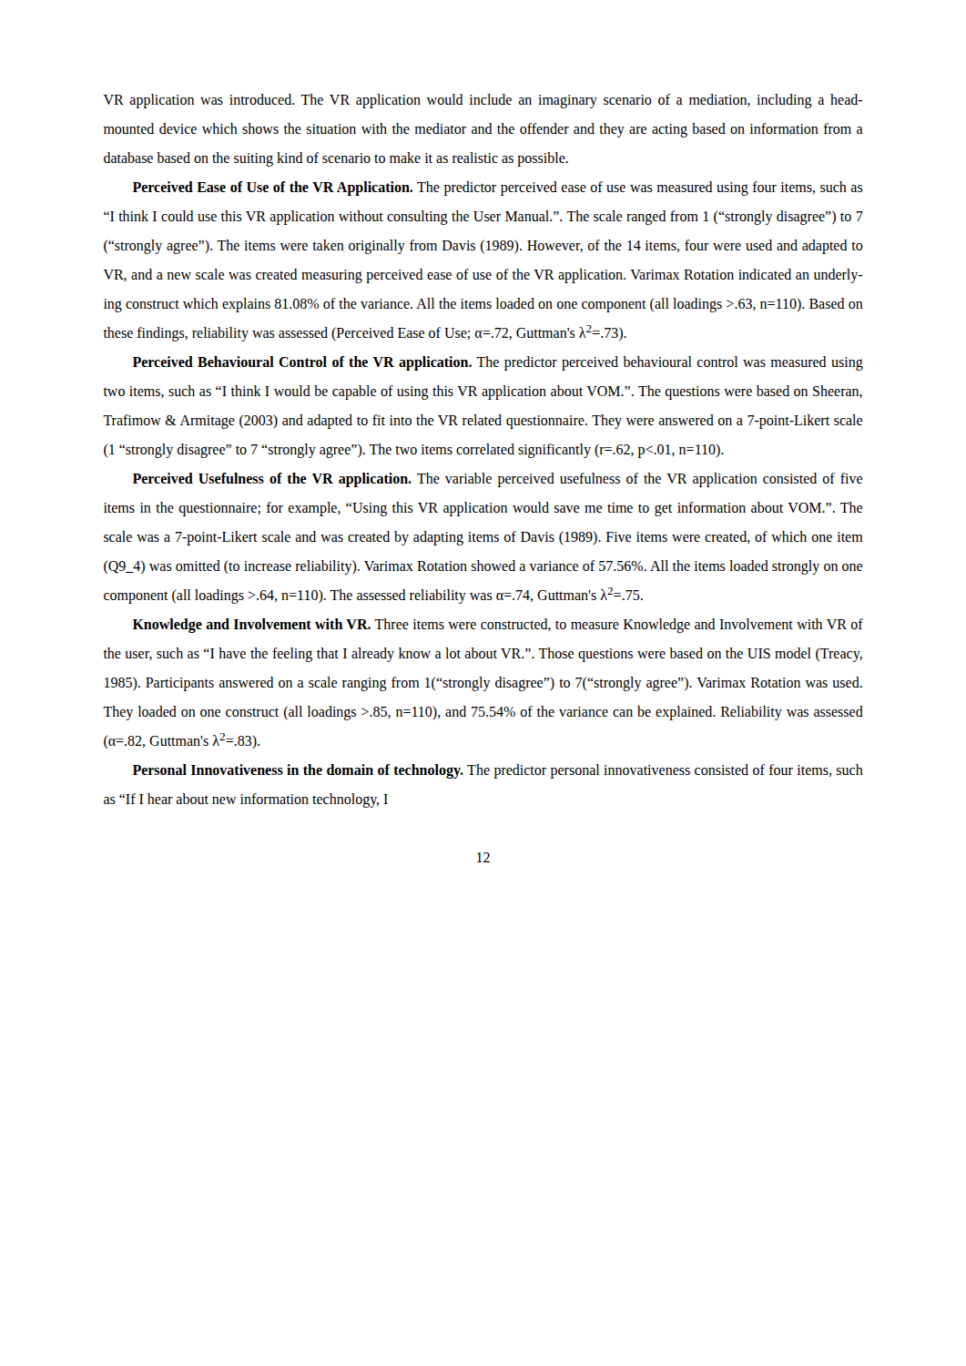VR application was introduced. The VR application would include an imaginary scenario of a mediation, including a head-mounted device which shows the situation with the mediator and the offender and they are acting based on information from a database based on the suiting kind of scenario to make it as realistic as possible.
Perceived Ease of Use of the VR Application. The predictor perceived ease of use was measured using four items, such as “I think I could use this VR application without consulting the User Manual.”. The scale ranged from 1 (“strongly disagree”) to 7 (“strongly agree”). The items were taken originally from Davis (1989). However, of the 14 items, four were used and adapted to VR, and a new scale was created measuring perceived ease of use of the VR application. Varimax Rotation indicated an underlying construct which explains 81.08% of the variance. All the items loaded on one component (all loadings >.63, n=110). Based on these findings, reliability was assessed (Perceived Ease of Use; α=.72, Guttman's λ2=.73).
Perceived Behavioural Control of the VR application. The predictor perceived behavioural control was measured using two items, such as “I think I would be capable of using this VR application about VOM.”. The questions were based on Sheeran, Trafimow & Armitage (2003) and adapted to fit into the VR related questionnaire. They were answered on a 7-point-Likert scale (1 “strongly disagree” to 7 “strongly agree”). The two items correlated significantly (r=.62, p<.01, n=110).
Perceived Usefulness of the VR application. The variable perceived usefulness of the VR application consisted of five items in the questionnaire; for example, “Using this VR application would save me time to get information about VOM.”. The scale was a 7-point-Likert scale and was created by adapting items of Davis (1989). Five items were created, of which one item (Q9_4) was omitted (to increase reliability). Varimax Rotation showed a variance of 57.56%. All the items loaded strongly on one component (all loadings >.64, n=110). The assessed reliability was α=.74, Guttman's λ2=.75.
Knowledge and Involvement with VR. Three items were constructed, to measure Knowledge and Involvement with VR of the user, such as “I have the feeling that I already know a lot about VR.”. Those questions were based on the UIS model (Treacy, 1985). Participants answered on a scale ranging from 1(“strongly disagree”) to 7(“strongly agree”). Varimax Rotation was used. They loaded on one construct (all loadings >.85, n=110), and 75.54% of the variance can be explained. Reliability was assessed (α=.82, Guttman's λ2=.83).
Personal Innovativeness in the domain of technology. The predictor personal innovativeness consisted of four items, such as “If I hear about new information technology, I
12